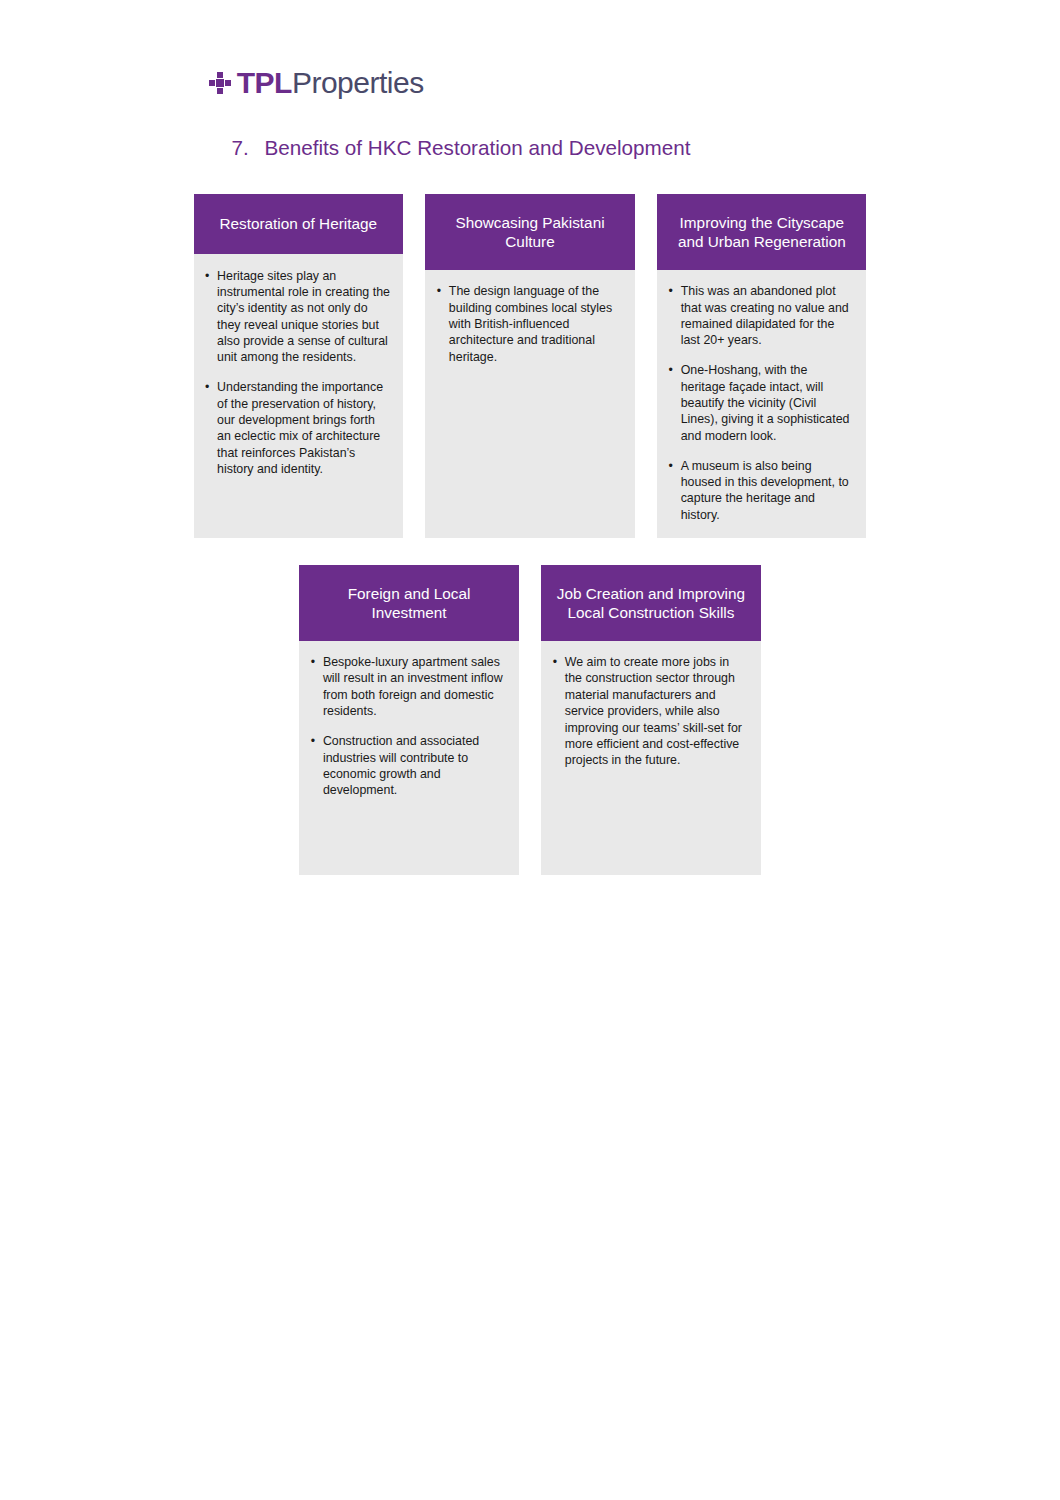TPL Properties
7. Benefits of HKC Restoration and Development
Restoration of Heritage
Heritage sites play an instrumental role in creating the city’s identity as not only do they reveal unique stories but also provide a sense of cultural unit among the residents.
Understanding the importance of the preservation of history, our development brings forth an eclectic mix of architecture that reinforces Pakistan’s history and identity.
Showcasing Pakistani Culture
The design language of the building combines local styles with British-influenced architecture and traditional heritage.
Improving the Cityscape and Urban Regeneration
This was an abandoned plot that was creating no value and remained dilapidated for the last 20+ years.
One-Hoshang, with the heritage façade intact, will beautify the vicinity (Civil Lines), giving it a sophisticated and modern look.
A museum is also being housed in this development, to capture the heritage and history.
Foreign and Local Investment
Bespoke-luxury apartment sales will result in an investment inflow from both foreign and domestic residents.
Construction and associated industries will contribute to economic growth and development.
Job Creation and Improving Local Construction Skills
We aim to create more jobs in the construction sector through material manufacturers and service providers, while also improving our teams’ skill-set for more efficient and cost-effective projects in the future.